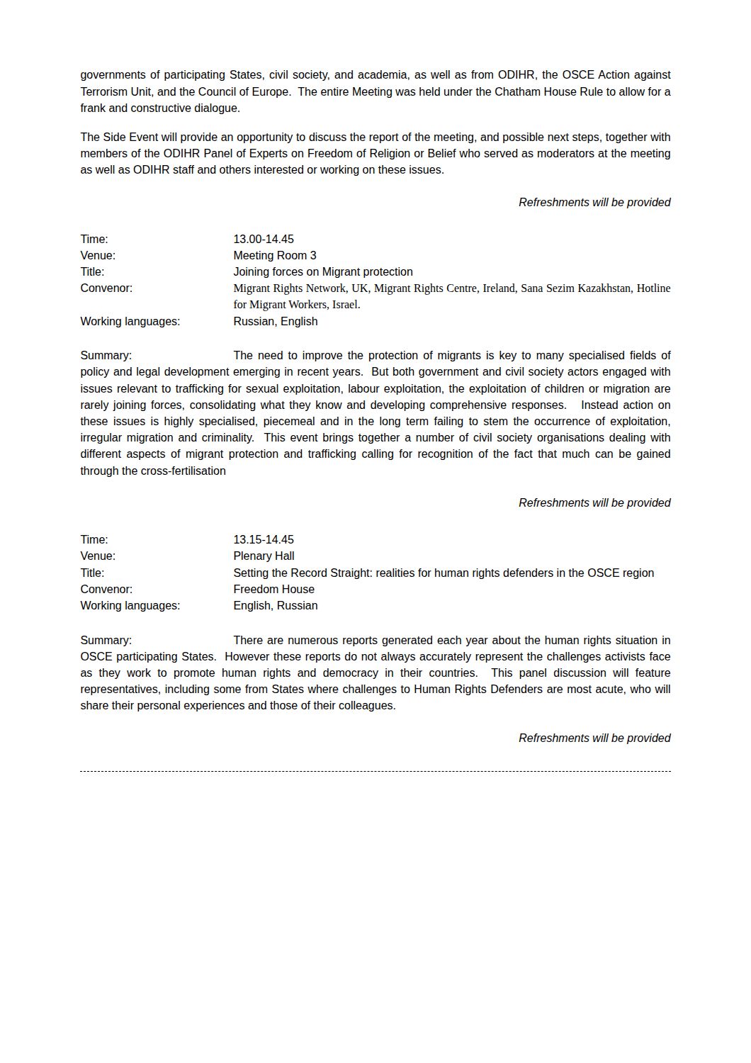governments of participating States, civil society, and academia, as well as from ODIHR, the OSCE Action against Terrorism Unit, and the Council of Europe. The entire Meeting was held under the Chatham House Rule to allow for a frank and constructive dialogue.
The Side Event will provide an opportunity to discuss the report of the meeting, and possible next steps, together with members of the ODIHR Panel of Experts on Freedom of Religion or Belief who served as moderators at the meeting as well as ODIHR staff and others interested or working on these issues.
Refreshments will be provided
| Time: | 13.00-14.45 |
| Venue: | Meeting Room 3 |
| Title: | Joining forces on Migrant protection |
| Convenor: | Migrant Rights Network, UK, Migrant Rights Centre, Ireland, Sana Sezim Kazakhstan, Hotline for Migrant Workers, Israel. |
| Working languages: | Russian, English |
Summary: The need to improve the protection of migrants is key to many specialised fields of policy and legal development emerging in recent years. But both government and civil society actors engaged with issues relevant to trafficking for sexual exploitation, labour exploitation, the exploitation of children or migration are rarely joining forces, consolidating what they know and developing comprehensive responses. Instead action on these issues is highly specialised, piecemeal and in the long term failing to stem the occurrence of exploitation, irregular migration and criminality. This event brings together a number of civil society organisations dealing with different aspects of migrant protection and trafficking calling for recognition of the fact that much can be gained through the cross-fertilisation
Refreshments will be provided
| Time: | 13.15-14.45 |
| Venue: | Plenary Hall |
| Title: | Setting the Record Straight: realities for human rights defenders in the OSCE region |
| Convenor: | Freedom House |
| Working languages: | English, Russian |
Summary: There are numerous reports generated each year about the human rights situation in OSCE participating States. However these reports do not always accurately represent the challenges activists face as they work to promote human rights and democracy in their countries. This panel discussion will feature representatives, including some from States where challenges to Human Rights Defenders are most acute, who will share their personal experiences and those of their colleagues.
Refreshments will be provided